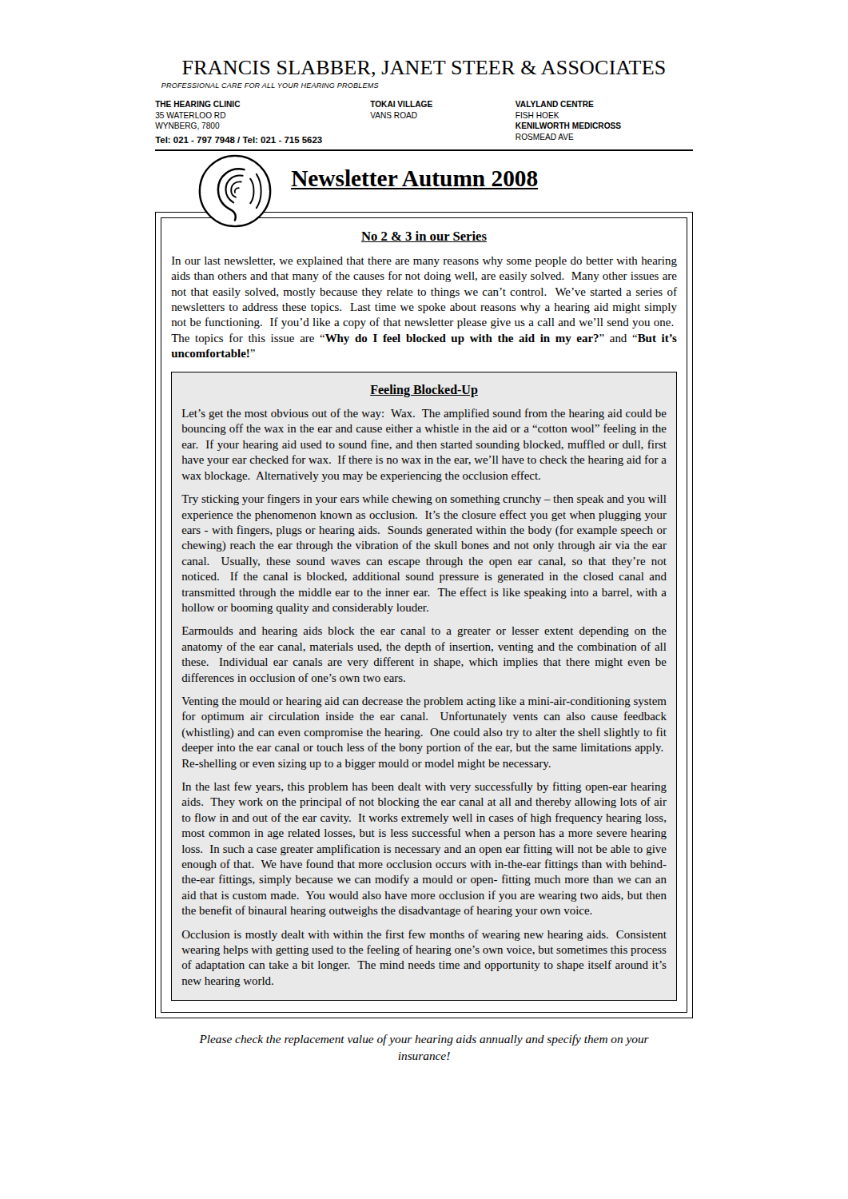FRANCIS SLABBER, JANET STEER & ASSOCIATES
PROFESSIONAL CARE FOR ALL YOUR HEARING PROBLEMS
| THE HEARING CLINIC 35 WATERLOO RD WYNBERG, 7800 Tel: 021 - 797 7948 / Tel: 021 - 715 5623 | TOKAI VILLAGE VANS ROAD | VALYLAND CENTRE FISH HOEK KENILWORTH MEDICROSS ROSMEAD AVE |
Newsletter Autumn 2008
No 2 & 3 in our Series
In our last newsletter, we explained that there are many reasons why some people do better with hearing aids than others and that many of the causes for not doing well, are easily solved. Many other issues are not that easily solved, mostly because they relate to things we can’t control. We’ve started a series of newsletters to address these topics. Last time we spoke about reasons why a hearing aid might simply not be functioning. If you’d like a copy of that newsletter please give us a call and we’ll send you one. The topics for this issue are “Why do I feel blocked up with the aid in my ear?” and “But it’s uncomfortable!”
Feeling Blocked-Up
Let’s get the most obvious out of the way: Wax. The amplified sound from the hearing aid could be bouncing off the wax in the ear and cause either a whistle in the aid or a “cotton wool” feeling in the ear. If your hearing aid used to sound fine, and then started sounding blocked, muffled or dull, first have your ear checked for wax. If there is no wax in the ear, we’ll have to check the hearing aid for a wax blockage. Alternatively you may be experiencing the occlusion effect.
Try sticking your fingers in your ears while chewing on something crunchy – then speak and you will experience the phenomenon known as occlusion. It’s the closure effect you get when plugging your ears - with fingers, plugs or hearing aids. Sounds generated within the body (for example speech or chewing) reach the ear through the vibration of the skull bones and not only through air via the ear canal. Usually, these sound waves can escape through the open ear canal, so that they’re not noticed. If the canal is blocked, additional sound pressure is generated in the closed canal and transmitted through the middle ear to the inner ear. The effect is like speaking into a barrel, with a hollow or booming quality and considerably louder.
Earmoulds and hearing aids block the ear canal to a greater or lesser extent depending on the anatomy of the ear canal, materials used, the depth of insertion, venting and the combination of all these. Individual ear canals are very different in shape, which implies that there might even be differences in occlusion of one’s own two ears.
Venting the mould or hearing aid can decrease the problem acting like a mini-air-conditioning system for optimum air circulation inside the ear canal. Unfortunately vents can also cause feedback (whistling) and can even compromise the hearing. One could also try to alter the shell slightly to fit deeper into the ear canal or touch less of the bony portion of the ear, but the same limitations apply. Re-shelling or even sizing up to a bigger mould or model might be necessary.
In the last few years, this problem has been dealt with very successfully by fitting open-ear hearing aids. They work on the principal of not blocking the ear canal at all and thereby allowing lots of air to flow in and out of the ear cavity. It works extremely well in cases of high frequency hearing loss, most common in age related losses, but is less successful when a person has a more severe hearing loss. In such a case greater amplification is necessary and an open ear fitting will not be able to give enough of that. We have found that more occlusion occurs with in-the-ear fittings than with behind-the-ear fittings, simply because we can modify a mould or open- fitting much more than we can an aid that is custom made. You would also have more occlusion if you are wearing two aids, but then the benefit of binaural hearing outweighs the disadvantage of hearing your own voice.
Occlusion is mostly dealt with within the first few months of wearing new hearing aids. Consistent wearing helps with getting used to the feeling of hearing one’s own voice, but sometimes this process of adaptation can take a bit longer. The mind needs time and opportunity to shape itself around it’s new hearing world.
Please check the replacement value of your hearing aids annually and specify them on your
insurance!